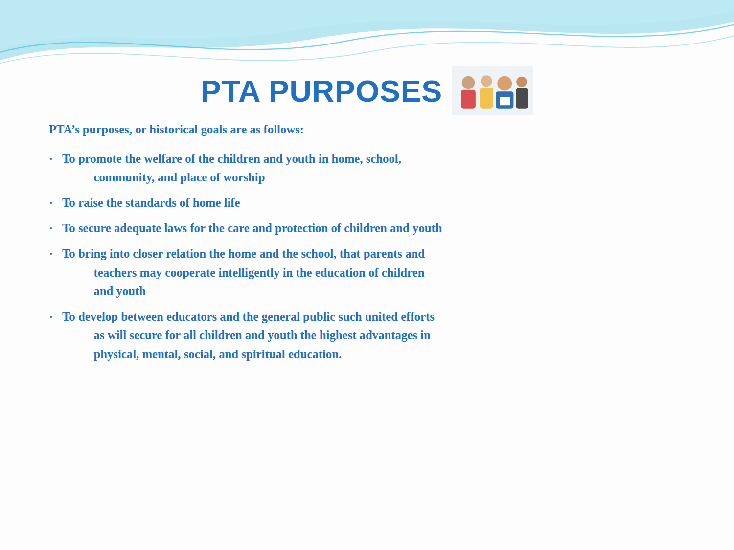PTA PURPOSES
PTA’s purposes, or historical goals are as follows:
To promote the welfare of the children and youth in home, school, community, and place of worship
To raise the standards of home life
To secure adequate laws for the care and protection of children and youth
To bring into closer relation the home and the school, that parents and teachers may cooperate intelligently in the education of children and youth
To develop between educators and the general public such united efforts as will secure for all children and youth the highest advantages in physical, mental, social, and spiritual education.